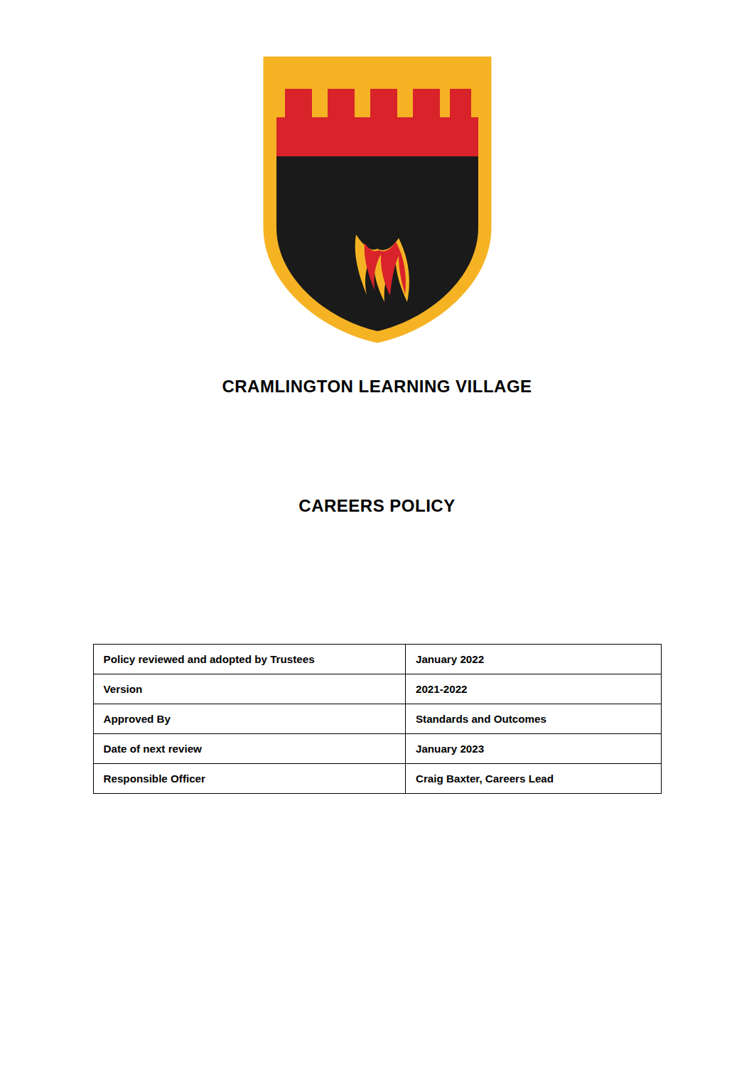CRAMLINGTON LEARNING VILLAGE
CAREERS POLICY
| Policy reviewed and adopted by Trustees | January 2022 |
| Version | 2021-2022 |
| Approved By | Standards and Outcomes |
| Date of next review | January 2023 |
| Responsible Officer | Craig Baxter, Careers Lead |